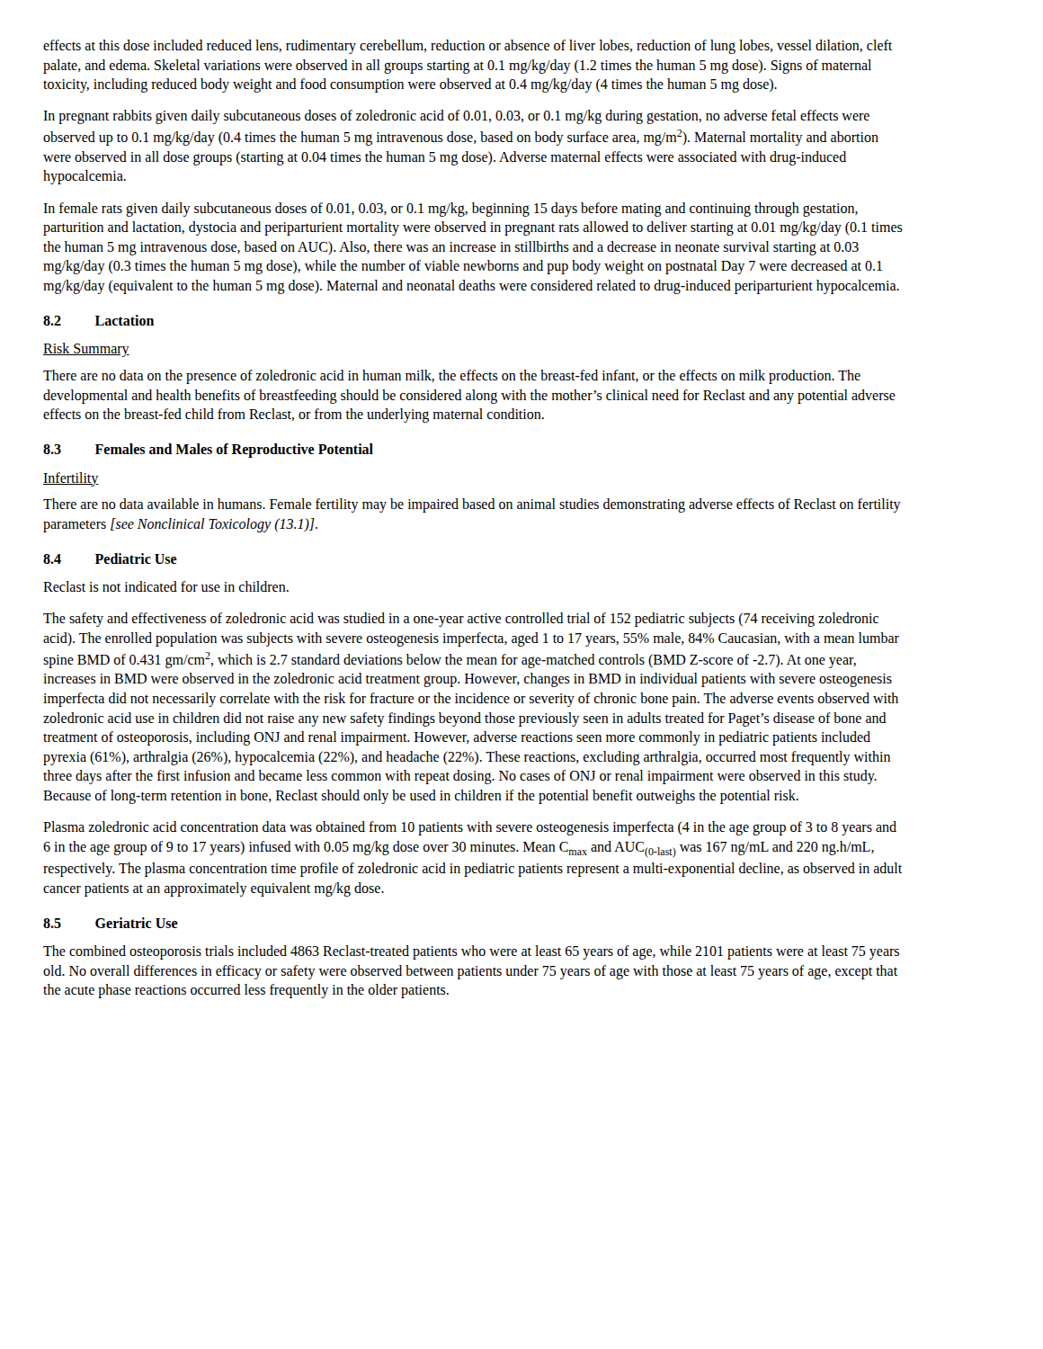effects at this dose included reduced lens, rudimentary cerebellum, reduction or absence of liver lobes, reduction of lung lobes, vessel dilation, cleft palate, and edema. Skeletal variations were observed in all groups starting at 0.1 mg/kg/day (1.2 times the human 5 mg dose). Signs of maternal toxicity, including reduced body weight and food consumption were observed at 0.4 mg/kg/day (4 times the human 5 mg dose).
In pregnant rabbits given daily subcutaneous doses of zoledronic acid of 0.01, 0.03, or 0.1 mg/kg during gestation, no adverse fetal effects were observed up to 0.1 mg/kg/day (0.4 times the human 5 mg intravenous dose, based on body surface area, mg/m2). Maternal mortality and abortion were observed in all dose groups (starting at 0.04 times the human 5 mg dose). Adverse maternal effects were associated with drug-induced hypocalcemia.
In female rats given daily subcutaneous doses of 0.01, 0.03, or 0.1 mg/kg, beginning 15 days before mating and continuing through gestation, parturition and lactation, dystocia and periparturient mortality were observed in pregnant rats allowed to deliver starting at 0.01 mg/kg/day (0.1 times the human 5 mg intravenous dose, based on AUC). Also, there was an increase in stillbirths and a decrease in neonate survival starting at 0.03 mg/kg/day (0.3 times the human 5 mg dose), while the number of viable newborns and pup body weight on postnatal Day 7 were decreased at 0.1 mg/kg/day (equivalent to the human 5 mg dose). Maternal and neonatal deaths were considered related to drug-induced periparturient hypocalcemia.
8.2 Lactation
Risk Summary
There are no data on the presence of zoledronic acid in human milk, the effects on the breast-fed infant, or the effects on milk production. The developmental and health benefits of breastfeeding should be considered along with the mother’s clinical need for Reclast and any potential adverse effects on the breast-fed child from Reclast, or from the underlying maternal condition.
8.3 Females and Males of Reproductive Potential
Infertility
There are no data available in humans. Female fertility may be impaired based on animal studies demonstrating adverse effects of Reclast on fertility parameters [see Nonclinical Toxicology (13.1)].
8.4 Pediatric Use
Reclast is not indicated for use in children.
The safety and effectiveness of zoledronic acid was studied in a one-year active controlled trial of 152 pediatric subjects (74 receiving zoledronic acid). The enrolled population was subjects with severe osteogenesis imperfecta, aged 1 to 17 years, 55% male, 84% Caucasian, with a mean lumbar spine BMD of 0.431 gm/cm2, which is 2.7 standard deviations below the mean for age-matched controls (BMD Z-score of -2.7). At one year, increases in BMD were observed in the zoledronic acid treatment group. However, changes in BMD in individual patients with severe osteogenesis imperfecta did not necessarily correlate with the risk for fracture or the incidence or severity of chronic bone pain. The adverse events observed with zoledronic acid use in children did not raise any new safety findings beyond those previously seen in adults treated for Paget’s disease of bone and treatment of osteoporosis, including ONJ and renal impairment. However, adverse reactions seen more commonly in pediatric patients included pyrexia (61%), arthralgia (26%), hypocalcemia (22%), and headache (22%). These reactions, excluding arthralgia, occurred most frequently within three days after the first infusion and became less common with repeat dosing. No cases of ONJ or renal impairment were observed in this study. Because of long-term retention in bone, Reclast should only be used in children if the potential benefit outweighs the potential risk.
Plasma zoledronic acid concentration data was obtained from 10 patients with severe osteogenesis imperfecta (4 in the age group of 3 to 8 years and 6 in the age group of 9 to 17 years) infused with 0.05 mg/kg dose over 30 minutes. Mean Cmax and AUC(0-last) was 167 ng/mL and 220 ng.h/mL, respectively. The plasma concentration time profile of zoledronic acid in pediatric patients represent a multi-exponential decline, as observed in adult cancer patients at an approximately equivalent mg/kg dose.
8.5 Geriatric Use
The combined osteoporosis trials included 4863 Reclast-treated patients who were at least 65 years of age, while 2101 patients were at least 75 years old. No overall differences in efficacy or safety were observed between patients under 75 years of age with those at least 75 years of age, except that the acute phase reactions occurred less frequently in the older patients.